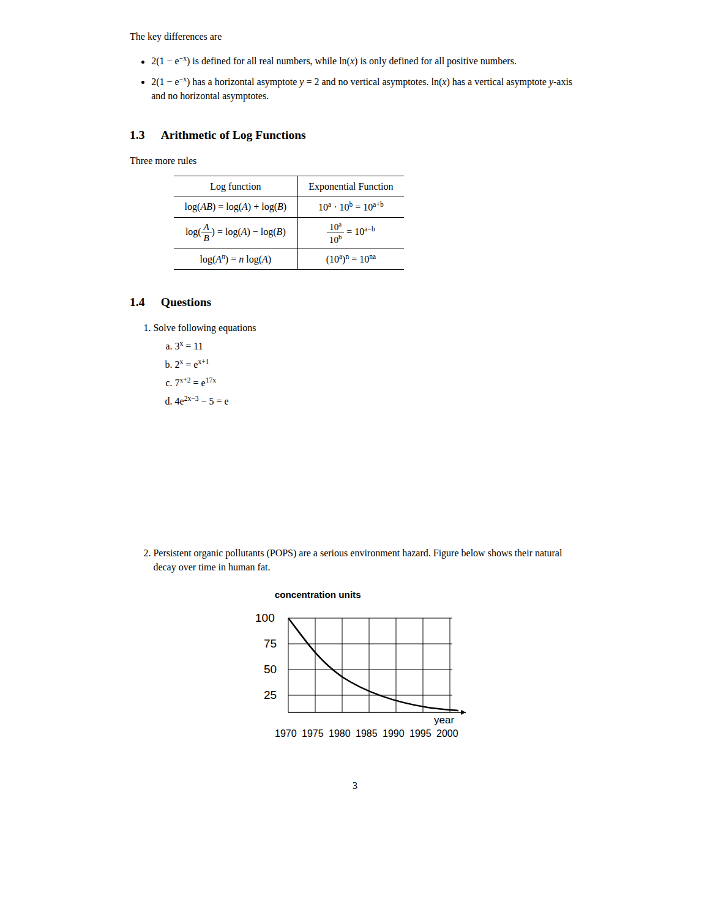The key differences are
2(1 − e−x) is defined for all real numbers, while ln(x) is only defined for all positive numbers.
2(1 − e−x) has a horizontal asymptote y = 2 and no vertical asymptotes. ln(x) has a vertical asymptote y-axis and no horizontal asymptotes.
1.3 Arithmetic of Log Functions
Three more rules
| Log function | Exponential Function |
| --- | --- |
| log( AB ) = log( A ) + log( B ) | 10 a · 10 b = 10 a+b |
| log( A B ) = log( A ) − log( B ) | 10 a 10 b = 10 a−b |
| log( A n ) = n log( A ) | (10 a ) n = 10 na |
1.4 Questions
Solve following equations
3x = 11
2x = ex+1
7x+2 = e17x
4e2x−3 − 5 = e
Persistent organic pollutants (POPS) are a serious environment hazard. Figure below shows their natural decay over time in human fat.
concentration units
100 75 50 25 year 1970 1975 1980 1985 1990 1995 2000
3